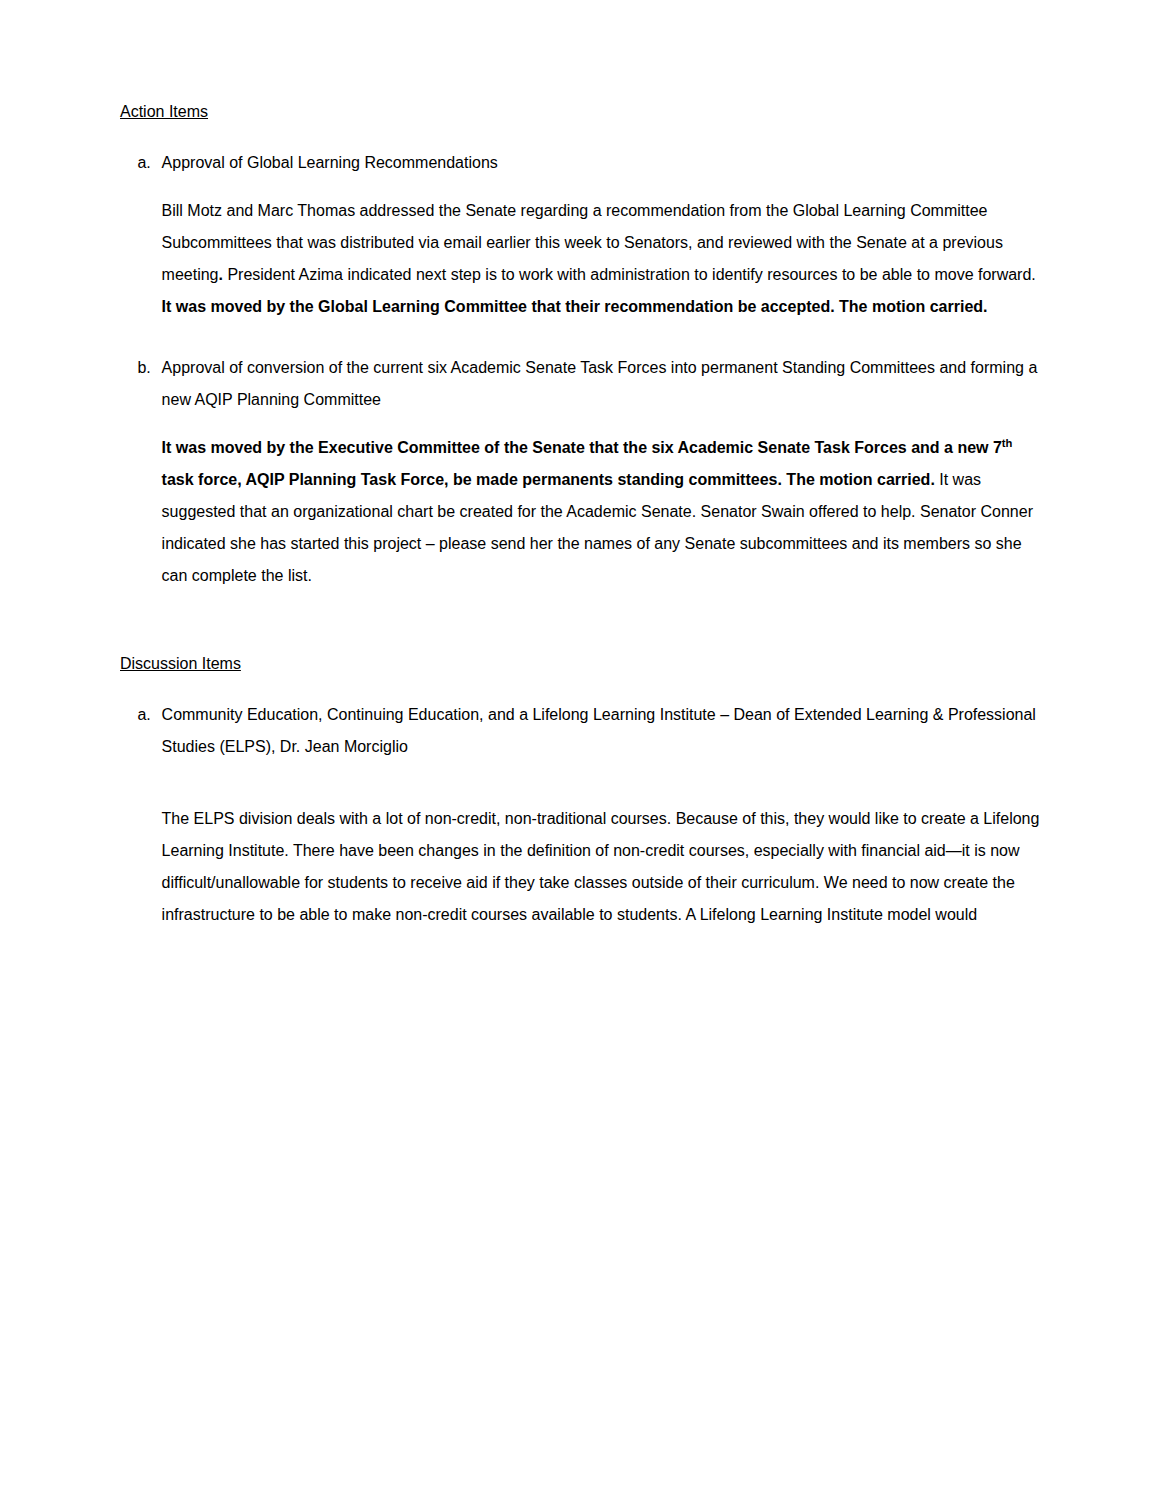Action Items
Approval of Global Learning Recommendations
Bill Motz and Marc Thomas addressed the Senate regarding a recommendation from the Global Learning Committee Subcommittees that was distributed via email earlier this week to Senators, and reviewed with the Senate at a previous meeting. President Azima indicated next step is to work with administration to identify resources to be able to move forward. It was moved by the Global Learning Committee that their recommendation be accepted. The motion carried.
Approval of conversion of the current six Academic Senate Task Forces into permanent Standing Committees and forming a new AQIP Planning Committee
It was moved by the Executive Committee of the Senate that the six Academic Senate Task Forces and a new 7th task force, AQIP Planning Task Force, be made permanents standing committees. The motion carried. It was suggested that an organizational chart be created for the Academic Senate. Senator Swain offered to help. Senator Conner indicated she has started this project – please send her the names of any Senate subcommittees and its members so she can complete the list.
Discussion Items
Community Education, Continuing Education, and a Lifelong Learning Institute – Dean of Extended Learning & Professional Studies (ELPS), Dr. Jean Morciglio
The ELPS division deals with a lot of non-credit, non-traditional courses. Because of this, they would like to create a Lifelong Learning Institute. There have been changes in the definition of non-credit courses, especially with financial aid—it is now difficult/unallowable for students to receive aid if they take classes outside of their curriculum. We need to now create the infrastructure to be able to make non-credit courses available to students. A Lifelong Learning Institute model would